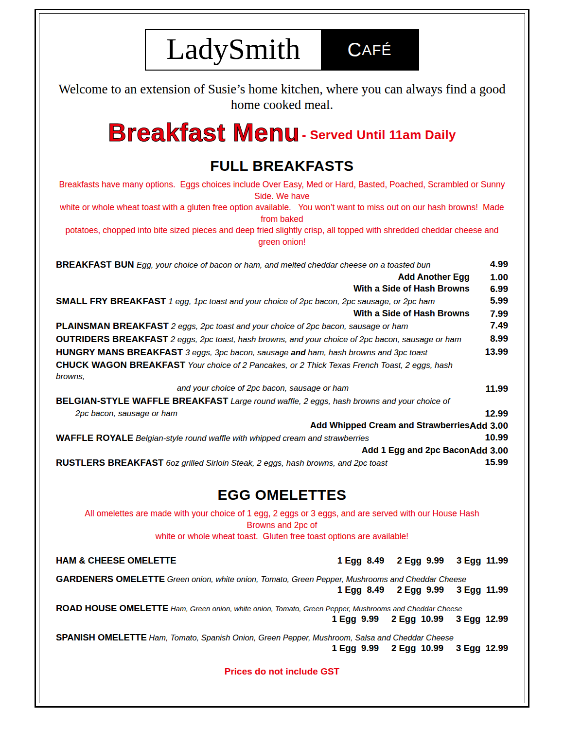LadySmith
CAFÉ
Welcome to an extension of Susie’s home kitchen, where you can always find a good home cooked meal.
Breakfast Menu - Served Until 11am Daily
FULL BREAKFASTS
Breakfasts have many options. Eggs choices include Over Easy, Med or Hard, Basted, Poached, Scrambled or Sunny Side. We have
white or whole wheat toast with a gluten free option available. You won’t want to miss out on our hash browns! Made from baked
potatoes, chopped into bite sized pieces and deep fried slightly crisp, all topped with shredded cheddar cheese and green onion!
| BREAKFAST BUN Egg, your choice of bacon or ham, and melted cheddar cheese on a toasted bun | 4.99 |
| Add Another Egg | 1.00 |
| With a Side of Hash Browns | 6.99 |
| SMALL FRY BREAKFAST 1 egg, 1pc toast and your choice of 2pc bacon, 2pc sausage, or 2pc ham | 5.99 |
| With a Side of Hash Browns | 7.99 |
| PLAINSMAN BREAKFAST 2 eggs, 2pc toast and your choice of 2pc bacon, sausage or ham | 7.49 |
| OUTRIDERS BREAKFAST 2 eggs, 2pc toast, hash browns, and your choice of 2pc bacon, sausage or ham | 8.99 |
| HUNGRY MANS BREAKFAST 3 eggs, 3pc bacon, sausage and ham, hash browns and 3pc toast | 13.99 |
| CHUCK WAGON BREAKFAST Your choice of 2 Pancakes, or 2 Thick Texas French Toast, 2 eggs, hash browns, | |
| and your choice of 2pc bacon, sausage or ham | 11.99 |
| BELGIAN-STYLE WAFFLE BREAKFAST Large round waffle, 2 eggs, hash browns and your choice of | |
| 2pc bacon, sausage or ham | 12.99 |
| Add Whipped Cream and Strawberries | Add 3.00 |
| WAFFLE ROYALE Belgian-style round waffle with whipped cream and strawberries | 10.99 |
| Add 1 Egg and 2pc Bacon | Add 3.00 |
| RUSTLERS BREAKFAST 6oz grilled Sirloin Steak, 2 eggs, hash browns, and 2pc toast | 15.99 |
EGG OMELETTES
All omelettes are made with your choice of 1 egg, 2 eggs or 3 eggs, and are served with our House Hash Browns and 2pc of
white or whole wheat toast. Gluten free toast options are available!
HAM & CHEESE OMELETTE
1 Egg 8.49 2 Egg 9.99 3 Egg 11.99
GARDENERS OMELETTE Green onion, white onion, Tomato, Green Pepper, Mushrooms and Cheddar Cheese
1 Egg 8.49 2 Egg 9.99 3 Egg 11.99
ROAD HOUSE OMELETTE Ham, Green onion, white onion, Tomato, Green Pepper, Mushrooms and Cheddar Cheese
1 Egg 9.99 2 Egg 10.99 3 Egg 12.99
SPANISH OMELETTE Ham, Tomato, Spanish Onion, Green Pepper, Mushroom, Salsa and Cheddar Cheese
1 Egg 9.99 2 Egg 10.99 3 Egg 12.99
Prices do not include GST